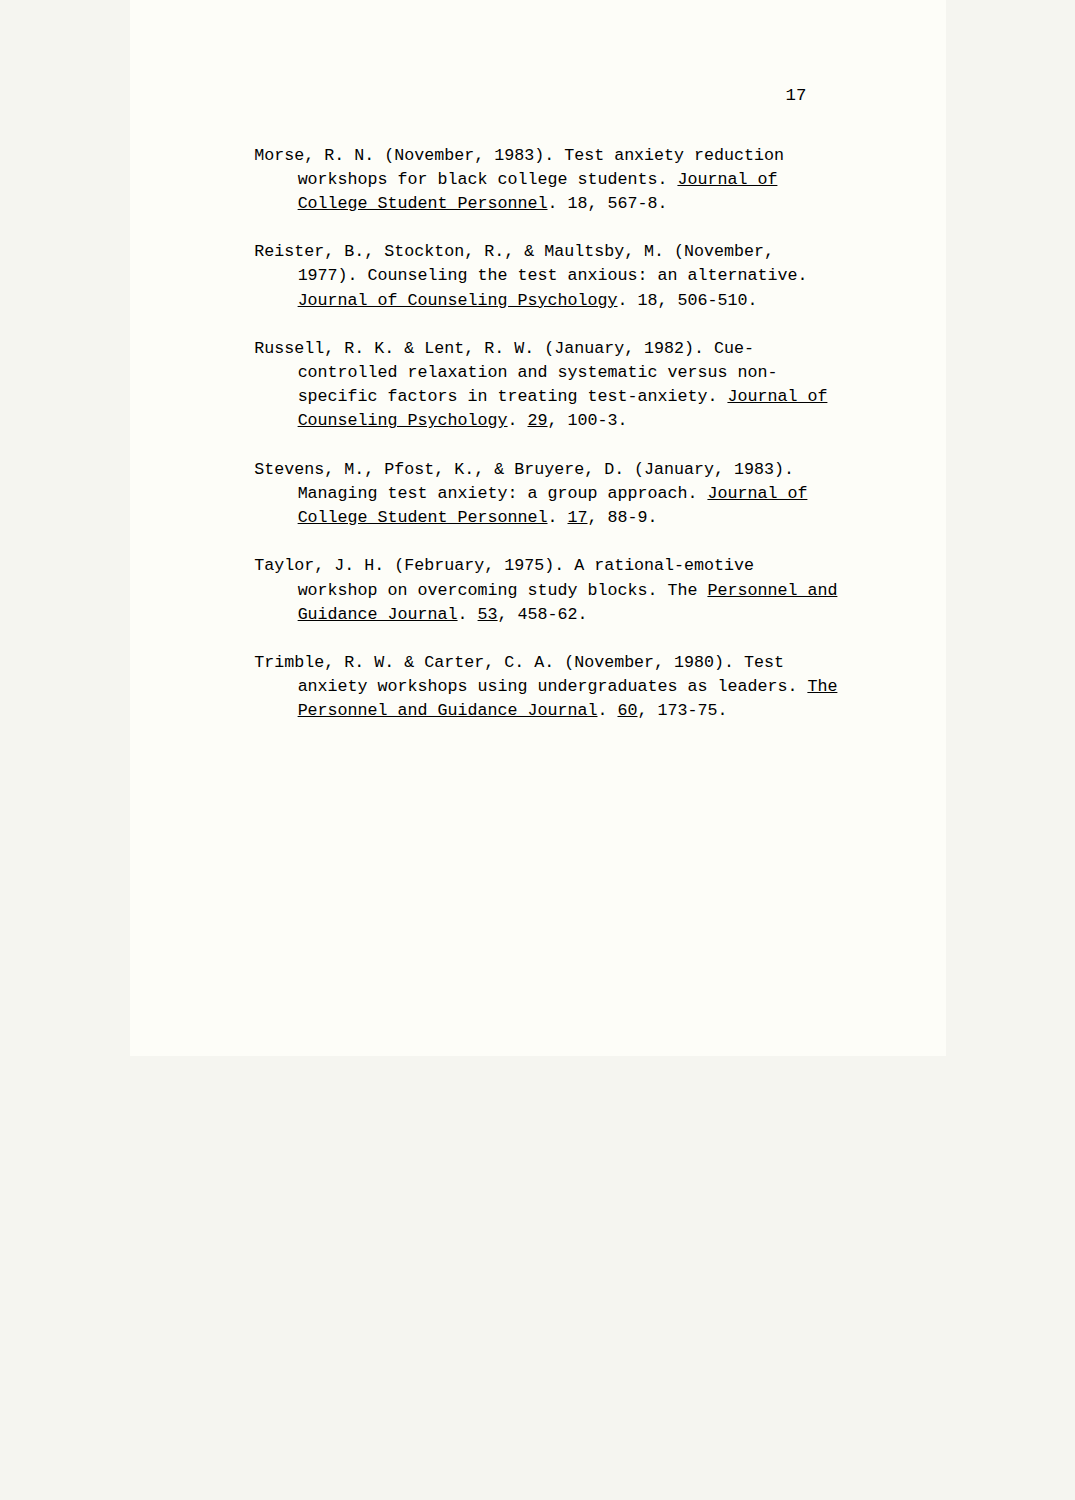17
Morse, R. N. (November, 1983). Test anxiety reduction workshops for black college students. Journal of College Student Personnel. 18, 567-8.
Reister, B., Stockton, R., & Maultsby, M. (November, 1977). Counseling the test anxious: an alternative. Journal of Counseling Psychology. 18, 506-510.
Russell, R. K. & Lent, R. W. (January, 1982). Cue-controlled relaxation and systematic versus non-specific factors in treating test-anxiety. Journal of Counseling Psychology. 29, 100-3.
Stevens, M., Pfost, K., & Bruyere, D. (January, 1983). Managing test anxiety: a group approach. Journal of College Student Personnel. 17, 88-9.
Taylor, J. H. (February, 1975). A rational-emotive workshop on overcoming study blocks. The Personnel and Guidance Journal. 53, 458-62.
Trimble, R. W. & Carter, C. A. (November, 1980). Test anxiety workshops using undergraduates as leaders. The Personnel and Guidance Journal. 60, 173-75.